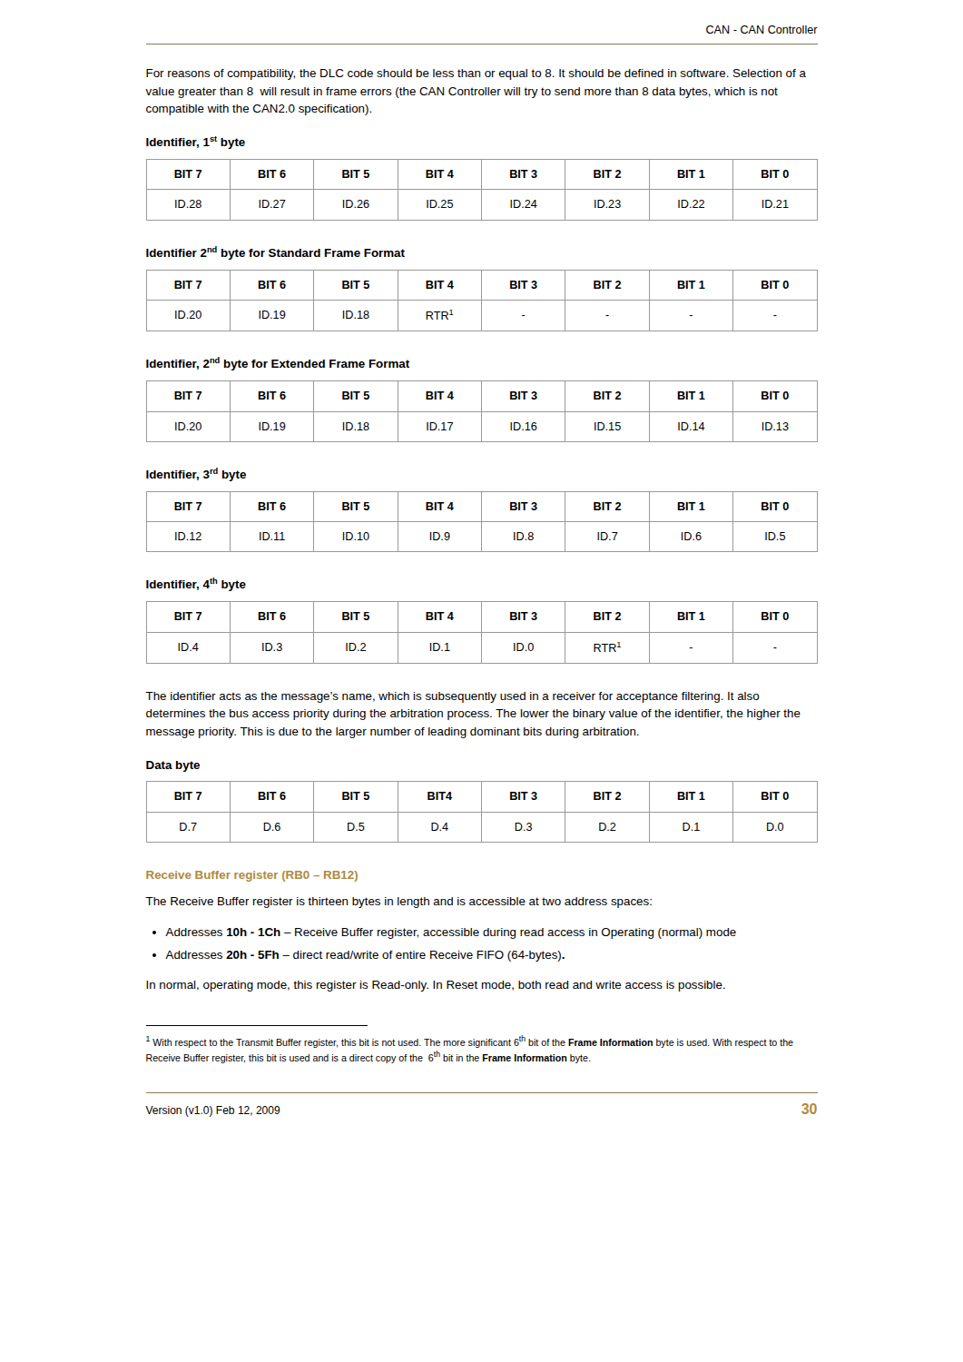CAN - CAN Controller
For reasons of compatibility, the DLC code should be less than or equal to 8. It should be defined in software. Selection of a value greater than 8 will result in frame errors (the CAN Controller will try to send more than 8 data bytes, which is not compatible with the CAN2.0 specification).
Identifier, 1st byte
| BIT 7 | BIT 6 | BIT 5 | BIT 4 | BIT 3 | BIT 2 | BIT 1 | BIT 0 |
| --- | --- | --- | --- | --- | --- | --- | --- |
| ID.28 | ID.27 | ID.26 | ID.25 | ID.24 | ID.23 | ID.22 | ID.21 |
Identifier 2nd byte for Standard Frame Format
| BIT 7 | BIT 6 | BIT 5 | BIT 4 | BIT 3 | BIT 2 | BIT 1 | BIT 0 |
| --- | --- | --- | --- | --- | --- | --- | --- |
| ID.20 | ID.19 | ID.18 | RTR 1 | - | - | - | - |
Identifier, 2nd byte for Extended Frame Format
| BIT 7 | BIT 6 | BIT 5 | BIT 4 | BIT 3 | BIT 2 | BIT 1 | BIT 0 |
| --- | --- | --- | --- | --- | --- | --- | --- |
| ID.20 | ID.19 | ID.18 | ID.17 | ID.16 | ID.15 | ID.14 | ID.13 |
Identifier, 3rd byte
| BIT 7 | BIT 6 | BIT 5 | BIT 4 | BIT 3 | BIT 2 | BIT 1 | BIT 0 |
| --- | --- | --- | --- | --- | --- | --- | --- |
| ID.12 | ID.11 | ID.10 | ID.9 | ID.8 | ID.7 | ID.6 | ID.5 |
Identifier, 4th byte
| BIT 7 | BIT 6 | BIT 5 | BIT 4 | BIT 3 | BIT 2 | BIT 1 | BIT 0 |
| --- | --- | --- | --- | --- | --- | --- | --- |
| ID.4 | ID.3 | ID.2 | ID.1 | ID.0 | RTR 1 | - | - |
The identifier acts as the message’s name, which is subsequently used in a receiver for acceptance filtering. It also determines the bus access priority during the arbitration process. The lower the binary value of the identifier, the higher the message priority. This is due to the larger number of leading dominant bits during arbitration.
Data byte
| BIT 7 | BIT 6 | BIT 5 | BIT4 | BIT 3 | BIT 2 | BIT 1 | BIT 0 |
| --- | --- | --- | --- | --- | --- | --- | --- |
| D.7 | D.6 | D.5 | D.4 | D.3 | D.2 | D.1 | D.0 |
Receive Buffer register (RB0 – RB12)
The Receive Buffer register is thirteen bytes in length and is accessible at two address spaces:
Addresses 10h - 1Ch – Receive Buffer register, accessible during read access in Operating (normal) mode
Addresses 20h - 5Fh – direct read/write of entire Receive FIFO (64-bytes).
In normal, operating mode, this register is Read-only. In Reset mode, both read and write access is possible.
1 With respect to the Transmit Buffer register, this bit is not used. The more significant 6th bit of the Frame Information byte is used. With respect to the Receive Buffer register, this bit is used and is a direct copy of the 6th bit in the Frame Information byte.
Version (v1.0) Feb 12, 2009 30